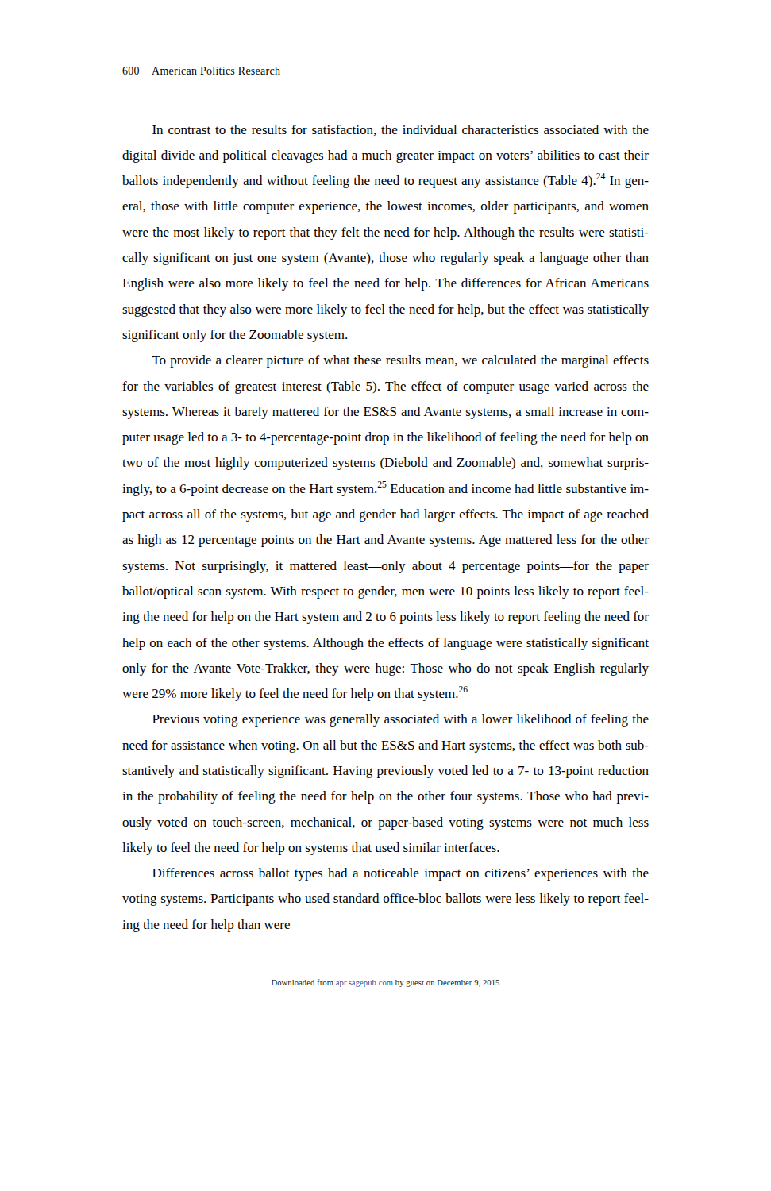600 American Politics Research
In contrast to the results for satisfaction, the individual characteristics associated with the digital divide and political cleavages had a much greater impact on voters’ abilities to cast their ballots independently and without feeling the need to request any assistance (Table 4).24 In general, those with little computer experience, the lowest incomes, older participants, and women were the most likely to report that they felt the need for help. Although the results were statistically significant on just one system (Avante), those who regularly speak a language other than English were also more likely to feel the need for help. The differences for African Americans suggested that they also were more likely to feel the need for help, but the effect was statistically significant only for the Zoomable system.
To provide a clearer picture of what these results mean, we calculated the marginal effects for the variables of greatest interest (Table 5). The effect of computer usage varied across the systems. Whereas it barely mattered for the ES&S and Avante systems, a small increase in computer usage led to a 3- to 4-percentage-point drop in the likelihood of feeling the need for help on two of the most highly computerized systems (Diebold and Zoomable) and, somewhat surprisingly, to a 6-point decrease on the Hart system.25 Education and income had little substantive impact across all of the systems, but age and gender had larger effects. The impact of age reached as high as 12 percentage points on the Hart and Avante systems. Age mattered less for the other systems. Not surprisingly, it mattered least—only about 4 percentage points—for the paper ballot/optical scan system. With respect to gender, men were 10 points less likely to report feeling the need for help on the Hart system and 2 to 6 points less likely to report feeling the need for help on each of the other systems. Although the effects of language were statistically significant only for the Avante Vote-Trakker, they were huge: Those who do not speak English regularly were 29% more likely to feel the need for help on that system.26
Previous voting experience was generally associated with a lower likelihood of feeling the need for assistance when voting. On all but the ES&S and Hart systems, the effect was both substantively and statistically significant. Having previously voted led to a 7- to 13-point reduction in the probability of feeling the need for help on the other four systems. Those who had previously voted on touch-screen, mechanical, or paper-based voting systems were not much less likely to feel the need for help on systems that used similar interfaces.
Differences across ballot types had a noticeable impact on citizens’ experiences with the voting systems. Participants who used standard office-bloc ballots were less likely to report feeling the need for help than were
Downloaded from apr.sagepub.com by guest on December 9, 2015